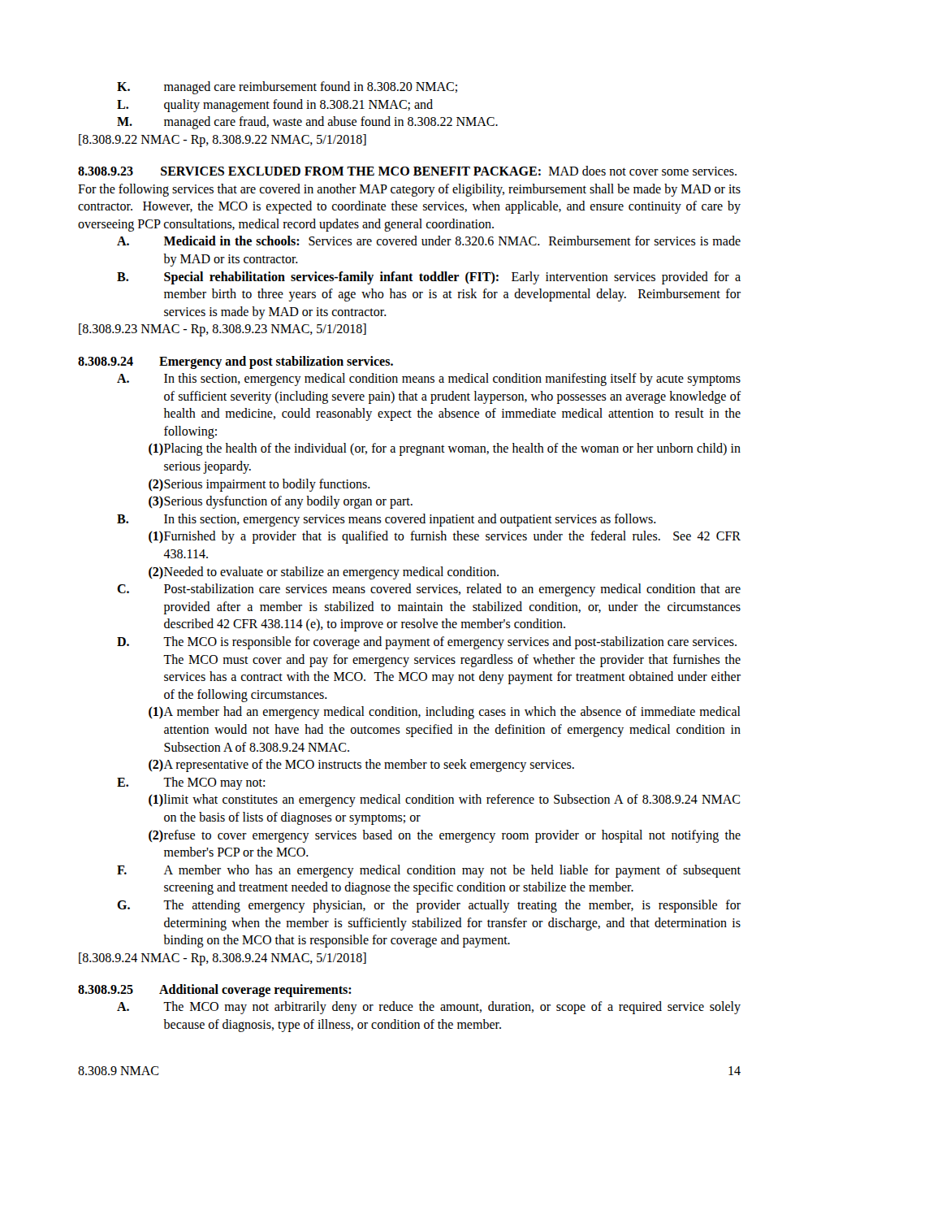K. managed care reimbursement found in 8.308.20 NMAC;
L. quality management found in 8.308.21 NMAC; and
M. managed care fraud, waste and abuse found in 8.308.22 NMAC.
[8.308.9.22 NMAC - Rp, 8.308.9.22 NMAC, 5/1/2018]
8.308.9.23 SERVICES EXCLUDED FROM THE MCO BENEFIT PACKAGE: MAD does not cover some services. For the following services that are covered in another MAP category of eligibility, reimbursement shall be made by MAD or its contractor. However, the MCO is expected to coordinate these services, when applicable, and ensure continuity of care by overseeing PCP consultations, medical record updates and general coordination.
A. Medicaid in the schools: Services are covered under 8.320.6 NMAC. Reimbursement for services is made by MAD or its contractor.
B. Special rehabilitation services-family infant toddler (FIT): Early intervention services provided for a member birth to three years of age who has or is at risk for a developmental delay. Reimbursement for services is made by MAD or its contractor.
[8.308.9.23 NMAC - Rp, 8.308.9.23 NMAC, 5/1/2018]
8.308.9.24 Emergency and post stabilization services.
A. In this section, emergency medical condition means a medical condition manifesting itself by acute symptoms of sufficient severity (including severe pain) that a prudent layperson, who possesses an average knowledge of health and medicine, could reasonably expect the absence of immediate medical attention to result in the following:
(1) Placing the health of the individual (or, for a pregnant woman, the health of the woman or her unborn child) in serious jeopardy.
(2) Serious impairment to bodily functions.
(3) Serious dysfunction of any bodily organ or part.
B. In this section, emergency services means covered inpatient and outpatient services as follows.
(1) Furnished by a provider that is qualified to furnish these services under the federal rules. See 42 CFR 438.114.
(2) Needed to evaluate or stabilize an emergency medical condition.
C. Post-stabilization care services means covered services, related to an emergency medical condition that are provided after a member is stabilized to maintain the stabilized condition, or, under the circumstances described 42 CFR 438.114 (e), to improve or resolve the member's condition.
D. The MCO is responsible for coverage and payment of emergency services and post-stabilization care services. The MCO must cover and pay for emergency services regardless of whether the provider that furnishes the services has a contract with the MCO. The MCO may not deny payment for treatment obtained under either of the following circumstances.
(1) A member had an emergency medical condition, including cases in which the absence of immediate medical attention would not have had the outcomes specified in the definition of emergency medical condition in Subsection A of 8.308.9.24 NMAC.
(2) A representative of the MCO instructs the member to seek emergency services.
E. The MCO may not:
(1) limit what constitutes an emergency medical condition with reference to Subsection A of 8.308.9.24 NMAC on the basis of lists of diagnoses or symptoms; or
(2) refuse to cover emergency services based on the emergency room provider or hospital not notifying the member's PCP or the MCO.
F. A member who has an emergency medical condition may not be held liable for payment of subsequent screening and treatment needed to diagnose the specific condition or stabilize the member.
G. The attending emergency physician, or the provider actually treating the member, is responsible for determining when the member is sufficiently stabilized for transfer or discharge, and that determination is binding on the MCO that is responsible for coverage and payment.
[8.308.9.24 NMAC - Rp, 8.308.9.24 NMAC, 5/1/2018]
8.308.9.25 Additional coverage requirements:
A. The MCO may not arbitrarily deny or reduce the amount, duration, or scope of a required service solely because of diagnosis, type of illness, or condition of the member.
8.308.9 NMAC 14